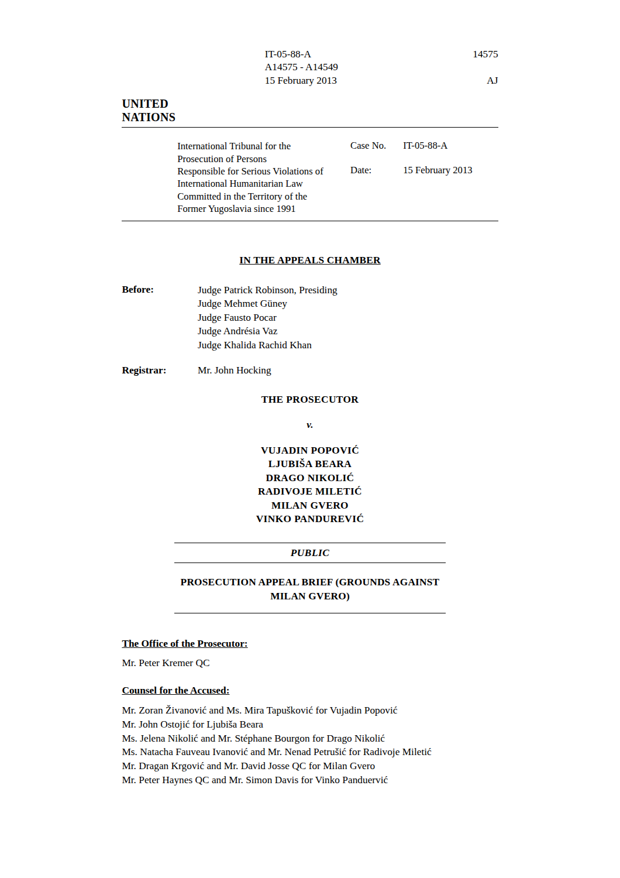IT-05-88-A
A14575 - A14549
15 February 2013
14575
AJ
UNITED
NATIONS
| | International Tribunal for the Prosecution of Persons Responsible for Serious Violations of International Humanitarian Law Committed in the Territory of the Former Yugoslavia since 1991 | Case No. Date: | IT-05-88-A 15 February 2013 |
IN THE APPEALS CHAMBER
Before:
Judge Patrick Robinson, Presiding
Judge Mehmet Güney
Judge Fausto Pocar
Judge Andrésia Vaz
Judge Khalida Rachid Khan
Registrar:
Mr. John Hocking
THE PROSECUTOR
v.
VUJADIN POPOVIĆ
LJUBIŠA BEARA
DRAGO NIKOLIĆ
RADIVOJE MILETIĆ
MILAN GVERO
VINKO PANDUREVIĆ
PUBLIC
PROSECUTION APPEAL BRIEF (GROUNDS AGAINST
MILAN GVERO)
The Office of the Prosecutor:
Mr. Peter Kremer QC
Counsel for the Accused:
Mr. Zoran Živanović and Ms. Mira Tapušković for Vujadin Popović
Mr. John Ostojić for Ljubiša Beara
Ms. Jelena Nikolić and Mr. Stéphane Bourgon for Drago Nikolić
Ms. Natacha Fauveau Ivanović and Mr. Nenad Petrušić for Radivoje Miletić
Mr. Dragan Krgović and Mr. David Josse QC for Milan Gvero
Mr. Peter Haynes QC and Mr. Simon Davis for Vinko Panduervić